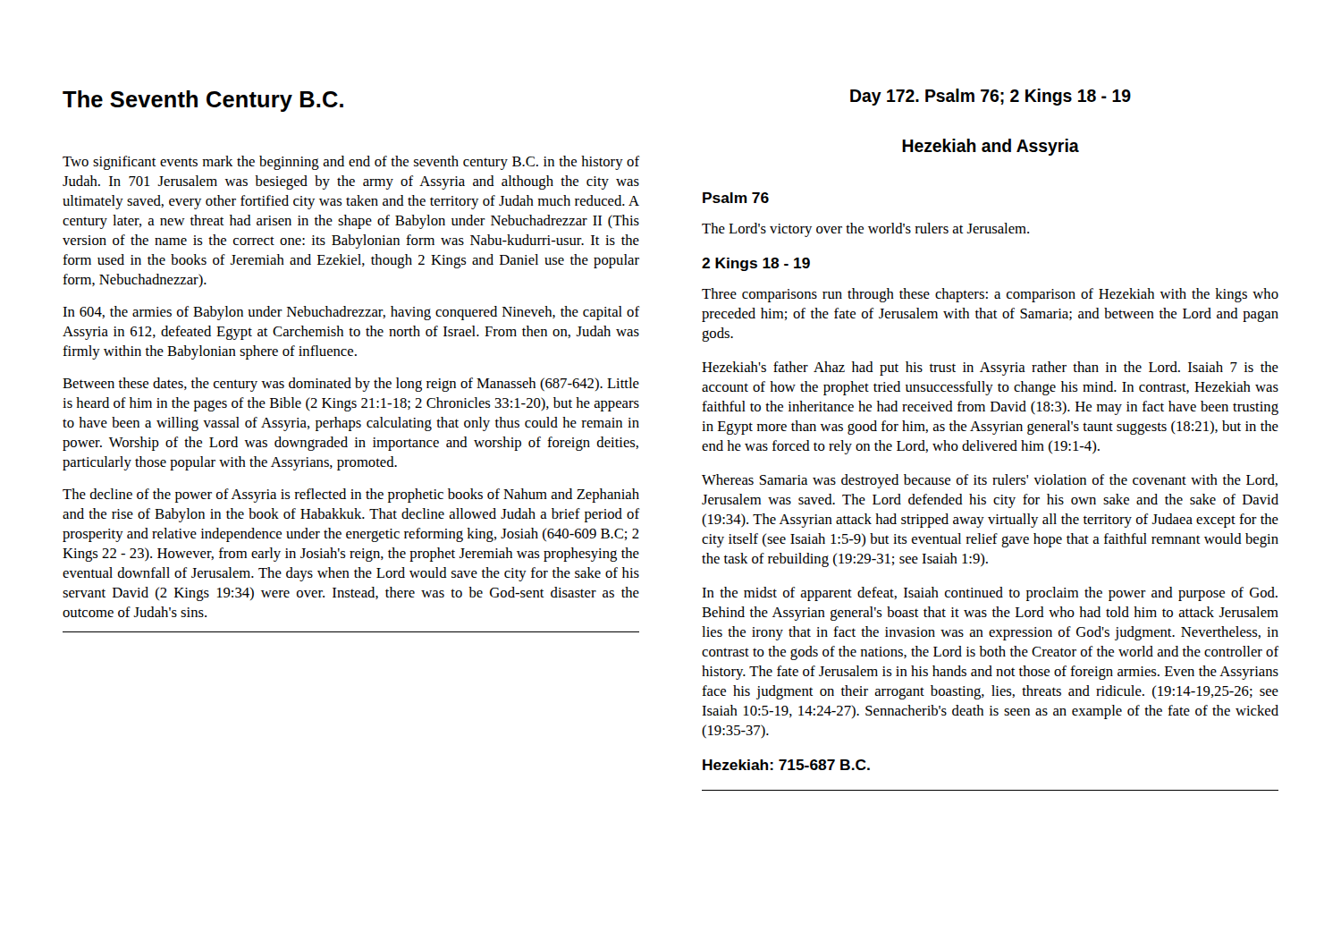The Seventh Century B.C.
Two significant events mark the beginning and end of the seventh century B.C. in the history of Judah. In 701 Jerusalem was besieged by the army of Assyria and although the city was ultimately saved, every other fortified city was taken and the territory of Judah much reduced. A century later, a new threat had arisen in the shape of Babylon under Nebuchadrezzar II (This version of the name is the correct one: its Babylonian form was Nabu-kudurri-usur. It is the form used in the books of Jeremiah and Ezekiel, though 2 Kings and Daniel use the popular form, Nebuchadnezzar).
In 604, the armies of Babylon under Nebuchadrezzar, having conquered Nineveh, the capital of Assyria in 612, defeated Egypt at Carchemish to the north of Israel. From then on, Judah was firmly within the Babylonian sphere of influence.
Between these dates, the century was dominated by the long reign of Manasseh (687-642). Little is heard of him in the pages of the Bible (2 Kings 21:1-18; 2 Chronicles 33:1-20), but he appears to have been a willing vassal of Assyria, perhaps calculating that only thus could he remain in power. Worship of the Lord was downgraded in importance and worship of foreign deities, particularly those popular with the Assyrians, promoted.
The decline of the power of Assyria is reflected in the prophetic books of Nahum and Zephaniah and the rise of Babylon in the book of Habakkuk. That decline allowed Judah a brief period of prosperity and relative independence under the energetic reforming king, Josiah (640-609 B.C; 2 Kings 22 - 23). However, from early in Josiah's reign, the prophet Jeremiah was prophesying the eventual downfall of Jerusalem. The days when the Lord would save the city for the sake of his servant David (2 Kings 19:34) were over. Instead, there was to be God-sent disaster as the outcome of Judah's sins.
Day 172. Psalm 76; 2 Kings 18 - 19
Hezekiah and Assyria
Psalm 76
The Lord's victory over the world's rulers at Jerusalem.
2 Kings 18 - 19
Three comparisons run through these chapters: a comparison of Hezekiah with the kings who preceded him; of the fate of Jerusalem with that of Samaria; and between the Lord and pagan gods.
Hezekiah's father Ahaz had put his trust in Assyria rather than in the Lord. Isaiah 7 is the account of how the prophet tried unsuccessfully to change his mind. In contrast, Hezekiah was faithful to the inheritance he had received from David (18:3). He may in fact have been trusting in Egypt more than was good for him, as the Assyrian general's taunt suggests (18:21), but in the end he was forced to rely on the Lord, who delivered him (19:1-4).
Whereas Samaria was destroyed because of its rulers' violation of the covenant with the Lord, Jerusalem was saved. The Lord defended his city for his own sake and the sake of David (19:34). The Assyrian attack had stripped away virtually all the territory of Judaea except for the city itself (see Isaiah 1:5-9) but its eventual relief gave hope that a faithful remnant would begin the task of rebuilding (19:29-31; see Isaiah 1:9).
In the midst of apparent defeat, Isaiah continued to proclaim the power and purpose of God. Behind the Assyrian general's boast that it was the Lord who had told him to attack Jerusalem lies the irony that in fact the invasion was an expression of God's judgment. Nevertheless, in contrast to the gods of the nations, the Lord is both the Creator of the world and the controller of history. The fate of Jerusalem is in his hands and not those of foreign armies. Even the Assyrians face his judgment on their arrogant boasting, lies, threats and ridicule. (19:14-19,25-26; see Isaiah 10:5-19, 14:24-27). Sennacherib's death is seen as an example of the fate of the wicked (19:35-37).
Hezekiah: 715-687 B.C.